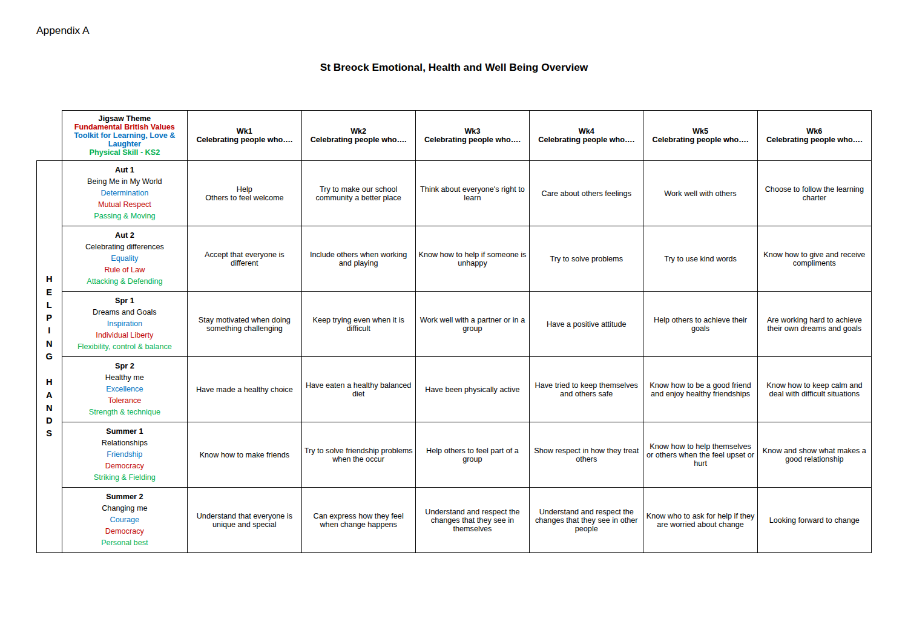Appendix A
St Breock Emotional, Health and Well Being Overview
| | Jigsaw Theme Fundamental British Values Toolkit for Learning, Love & Laughter Physical Skill - KS2 | Wk1 Celebrating people who…. | Wk2 Celebrating people who…. | Wk3 Celebrating people who…. | Wk4 Celebrating people who…. | Wk5 Celebrating people who…. | Wk6 Celebrating people who…. |
| --- | --- | --- | --- | --- | --- | --- | --- |
| H E L P I N G H A N D S | Aut 1 Being Me in My World Determination Mutual Respect Passing & Moving | Help Others to feel welcome | Try to make our school community a better place | Think about everyone's right to learn | Care about others feelings | Work well with others | Choose to follow the learning charter |
| Aut 2 Celebrating differences Equality Rule of Law Attacking & Defending | Accept that everyone is different | Include others when working and playing | Know how to help if someone is unhappy | Try to solve problems | Try to use kind words | Know how to give and receive compliments |
| Spr 1 Dreams and Goals Inspiration Individual Liberty Flexibility, control & balance | Stay motivated when doing something challenging | Keep trying even when it is difficult | Work well with a partner or in a group | Have a positive attitude | Help others to achieve their goals | Are working hard to achieve their own dreams and goals |
| Spr 2 Healthy me Excellence Tolerance Strength & technique | Have made a healthy choice | Have eaten a healthy balanced diet | Have been physically active | Have tried to keep themselves and others safe | Know how to be a good friend and enjoy healthy friendships | Know how to keep calm and deal with difficult situations |
| Summer 1 Relationships Friendship Democracy Striking & Fielding | Know how to make friends | Try to solve friendship problems when the occur | Help others to feel part of a group | Show respect in how they treat others | Know how to help themselves or others when the feel upset or hurt | Know and show what makes a good relationship |
| Summer 2 Changing me Courage Democracy Personal best | Understand that everyone is unique and special | Can express how they feel when change happens | Understand and respect the changes that they see in themselves | Understand and respect the changes that they see in other people | Know who to ask for help if they are worried about change | Looking forward to change |